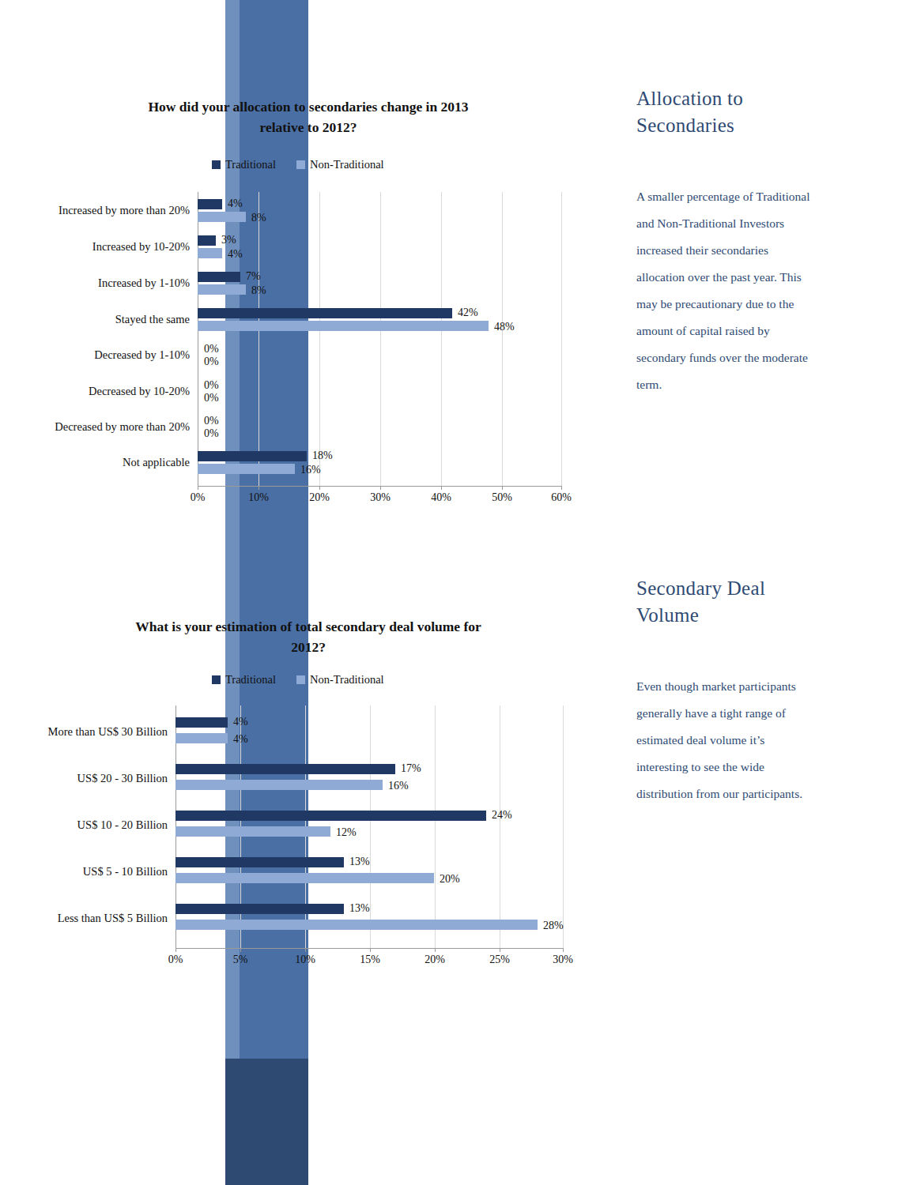Allocation to
Secondaries
A smaller percentage of Traditional and Non-Traditional Investors increased their secondaries allocation over the past year. This may be precautionary due to the amount of capital raised by secondary funds over the moderate term.
Secondary Deal
Volume
Even though market participants generally have a tight range of estimated deal volume it’s interesting to see the wide distribution from our participants.
Global Limited Partner Survey Report 2013
15
How did your allocation to secondaries change in 2013
relative to 2012?
Traditional Non-Traditional
0%
10%
20%
30%
40%
50%
60%
Increased by more than 20%
4%
8%
Increased by 10-20%
3%
4%
Increased by 1-10%
7%
8%
Stayed the same
42%
48%
Decreased by 1-10%
0%
0%
Decreased by 10-20%
0%
0%
Decreased by more than 20%
0%
0%
Not applicable
18%
16%
What is your estimation of total secondary deal volume for
2012?
Traditional Non-Traditional
0%
5%
10%
15%
20%
25%
30%
More than US$ 30 Billion
4%
4%
US$ 20 - 30 Billion
17%
16%
US$ 10 - 20 Billion
24%
12%
US$ 5 - 10 Billion
13%
20%
Less than US$ 5 Billion
13%
28%